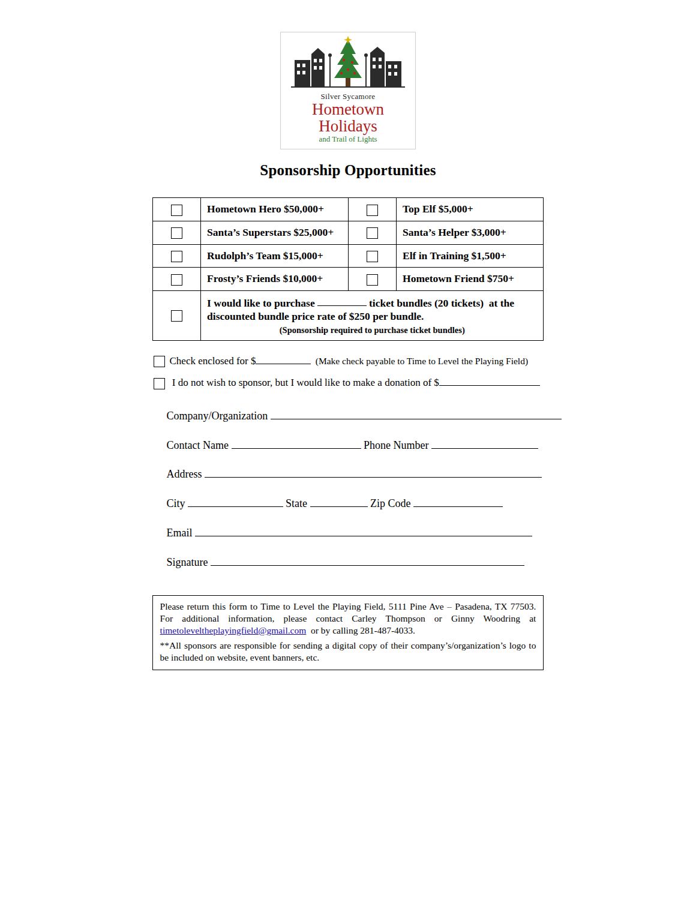Silver Sycamore
Hometown Holidays
and Trail of Lights
Sponsorship Opportunities
| | Hometown Hero $50,000+ | | Top Elf $5,000+ |
| | Santa’s Superstars $25,000+ | | Santa’s Helper $3,000+ |
| | Rudolph’s Team $15,000+ | | Elf in Training $1,500+ |
| | Frosty’s Friends $10,000+ | | Hometown Friend $750+ |
| | I would like to purchase ticket bundles (20 tickets) at the discounted bundle price rate of $250 per bundle. (Sponsorship required to purchase ticket bundles) |
Check enclosed for $ (Make check payable to Time to Level the Playing Field)
I do not wish to sponsor, but I would like to make a donation of $
Company/Organization
Contact Name Phone Number
Address
City State Zip Code
Email
Signature
Please return this form to Time to Level the Playing Field, 5111 Pine Ave – Pasadena, TX 77503. For additional information, please contact Carley Thompson or Ginny Woodring at timetoleveltheplayingfield@gmail.com or by calling 281-487-4033.
**All sponsors are responsible for sending a digital copy of their company’s/organization’s logo to be included on website, event banners, etc.